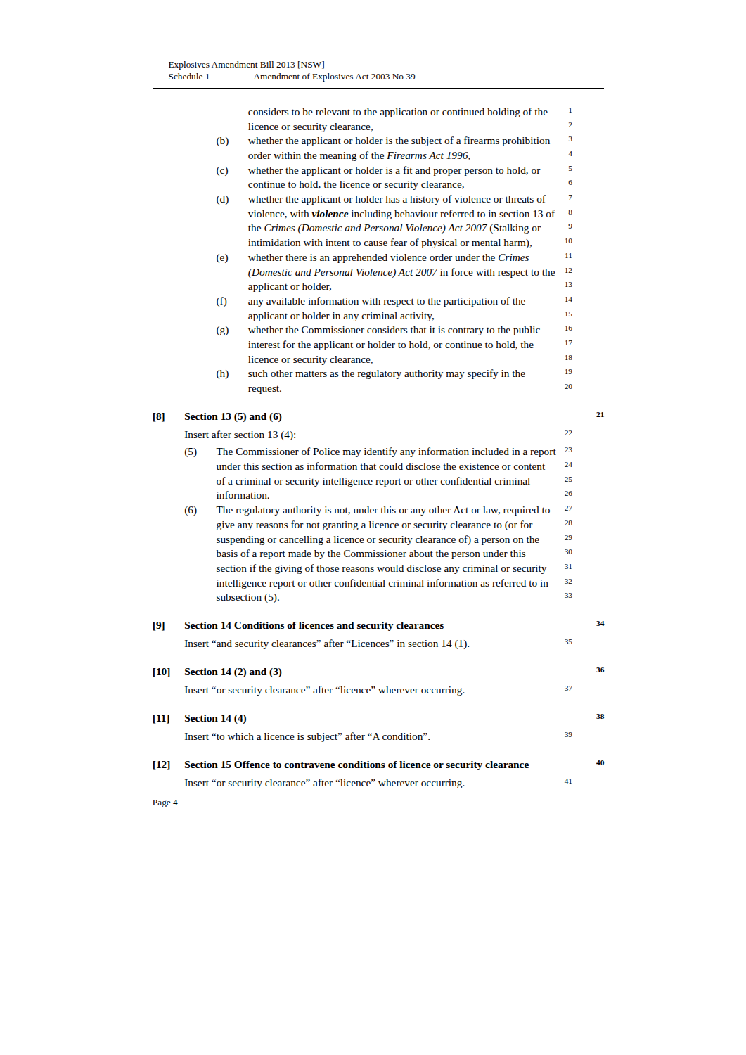Explosives Amendment Bill 2013 [NSW]
Schedule 1 Amendment of Explosives Act 2003 No 39
1 considers to be relevant to the application or continued holding of the
2 licence or security clearance,
3
(b)
whether the applicant or holder is the subject of a firearms prohibition
4
order within the meaning of the Firearms Act 1996,
5
(c)
whether the applicant or holder is a fit and proper person to hold, or
6
continue to hold, the licence or security clearance,
7
(d)
whether the applicant or holder has a history of violence or threats of
8
violence, with violence including behaviour referred to in section 13 of
9
the Crimes (Domestic and Personal Violence) Act 2007 (Stalking or
10
intimidation with intent to cause fear of physical or mental harm),
11
(e)
whether there is an apprehended violence order under the Crimes
12
(Domestic and Personal Violence) Act 2007 in force with respect to the
13
applicant or holder,
14
(f)
any available information with respect to the participation of the
15
applicant or holder in any criminal activity,
16
(g)
whether the Commissioner considers that it is contrary to the public
17
interest for the applicant or holder to hold, or continue to hold, the
18
licence or security clearance,
19
(h)
such other matters as the regulatory authority may specify in the
20
request.
21
[8]
Section 13 (5) and (6)
22 Insert after section 13 (4):
23
(5)
The Commissioner of Police may identify any information included in a report
24
under this section as information that could disclose the existence or content
25
of a criminal or security intelligence report or other confidential criminal
26
information.
27
(6)
The regulatory authority is not, under this or any other Act or law, required to
28
give any reasons for not granting a licence or security clearance to (or for
29
suspending or cancelling a licence or security clearance of) a person on the
30
basis of a report made by the Commissioner about the person under this
31
section if the giving of those reasons would disclose any criminal or security
32
intelligence report or other confidential criminal information as referred to in
33
subsection (5).
34
[9]
Section 14 Conditions of licences and security clearances
35 Insert “and security clearances” after “Licences” in section 14 (1).
36
[10]
Section 14 (2) and (3)
37 Insert “or security clearance” after “licence” wherever occurring.
38
[11]
Section 14 (4)
39 Insert “to which a licence is subject” after “A condition”.
40
[12]
Section 15 Offence to contravene conditions of licence or security clearance
41 Insert “or security clearance” after “licence” wherever occurring.
Page 4